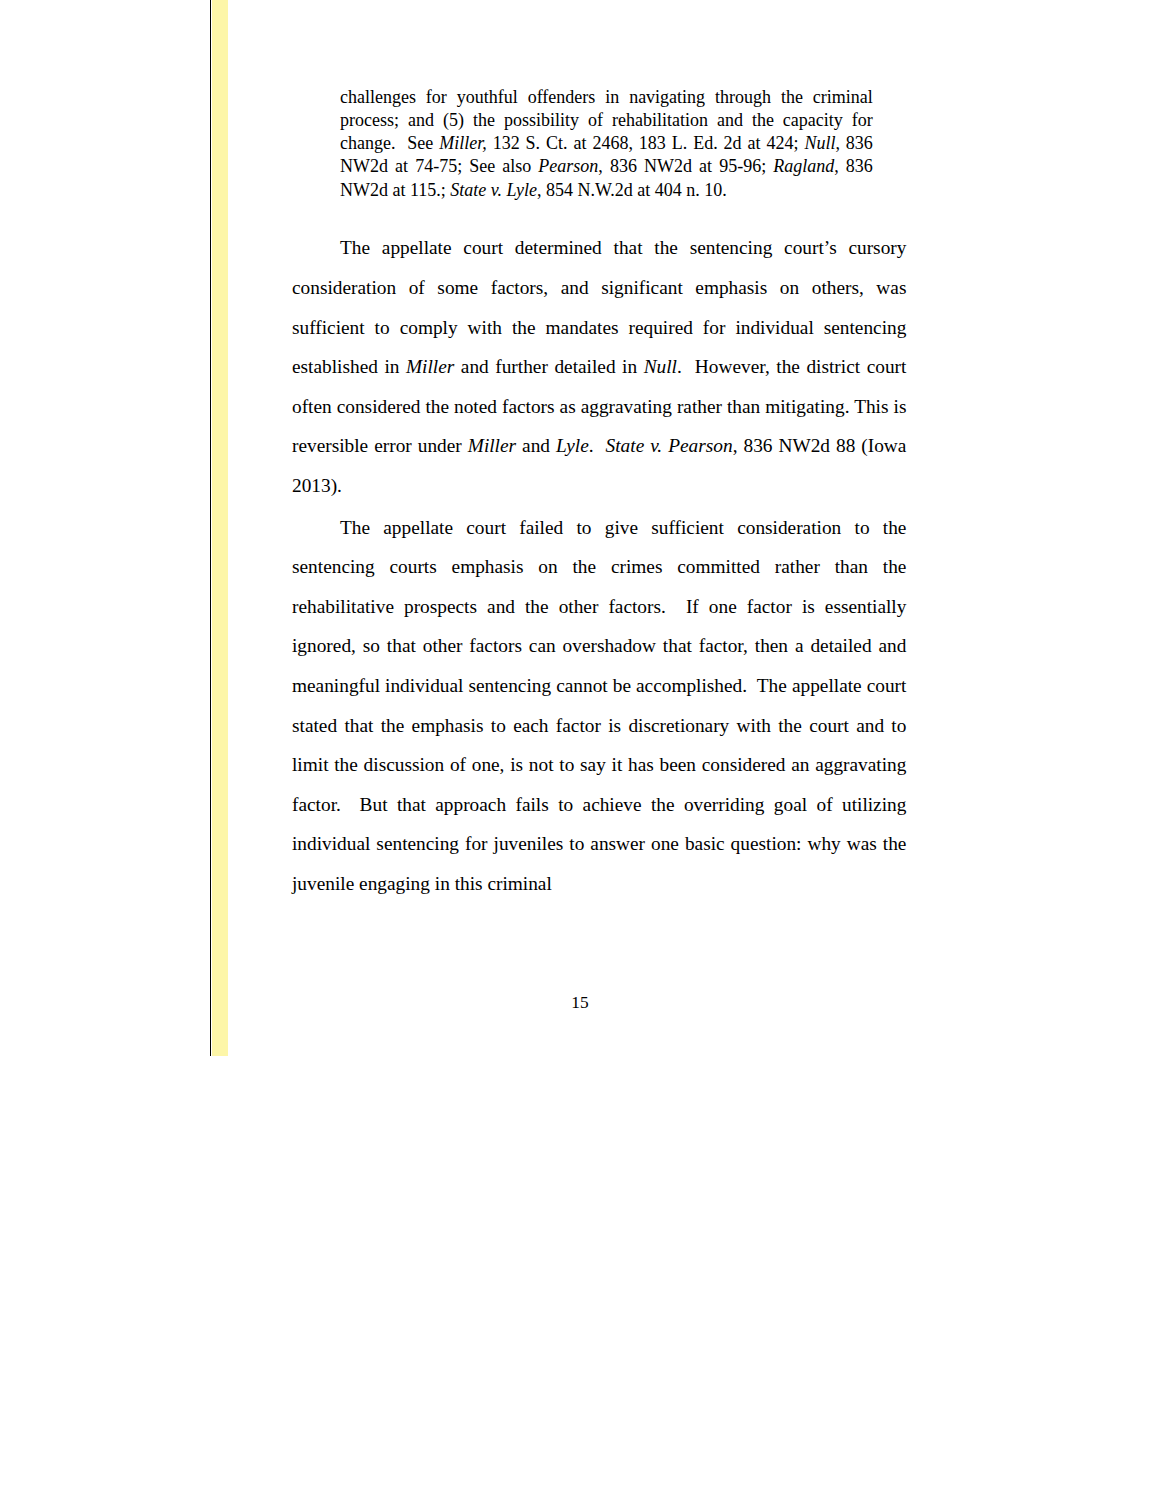challenges for youthful offenders in navigating through the criminal process; and (5) the possibility of rehabilitation and the capacity for change. See Miller, 132 S. Ct. at 2468, 183 L. Ed. 2d at 424; Null, 836 NW2d at 74-75; See also Pearson, 836 NW2d at 95-96; Ragland, 836 NW2d at 115.; State v. Lyle, 854 N.W.2d at 404 n. 10.
The appellate court determined that the sentencing court’s cursory consideration of some factors, and significant emphasis on others, was sufficient to comply with the mandates required for individual sentencing established in Miller and further detailed in Null. However, the district court often considered the noted factors as aggravating rather than mitigating. This is reversible error under Miller and Lyle. State v. Pearson, 836 NW2d 88 (Iowa 2013).
The appellate court failed to give sufficient consideration to the sentencing courts emphasis on the crimes committed rather than the rehabilitative prospects and the other factors. If one factor is essentially ignored, so that other factors can overshadow that factor, then a detailed and meaningful individual sentencing cannot be accomplished. The appellate court stated that the emphasis to each factor is discretionary with the court and to limit the discussion of one, is not to say it has been considered an aggravating factor. But that approach fails to achieve the overriding goal of utilizing individual sentencing for juveniles to answer one basic question: why was the juvenile engaging in this criminal
15